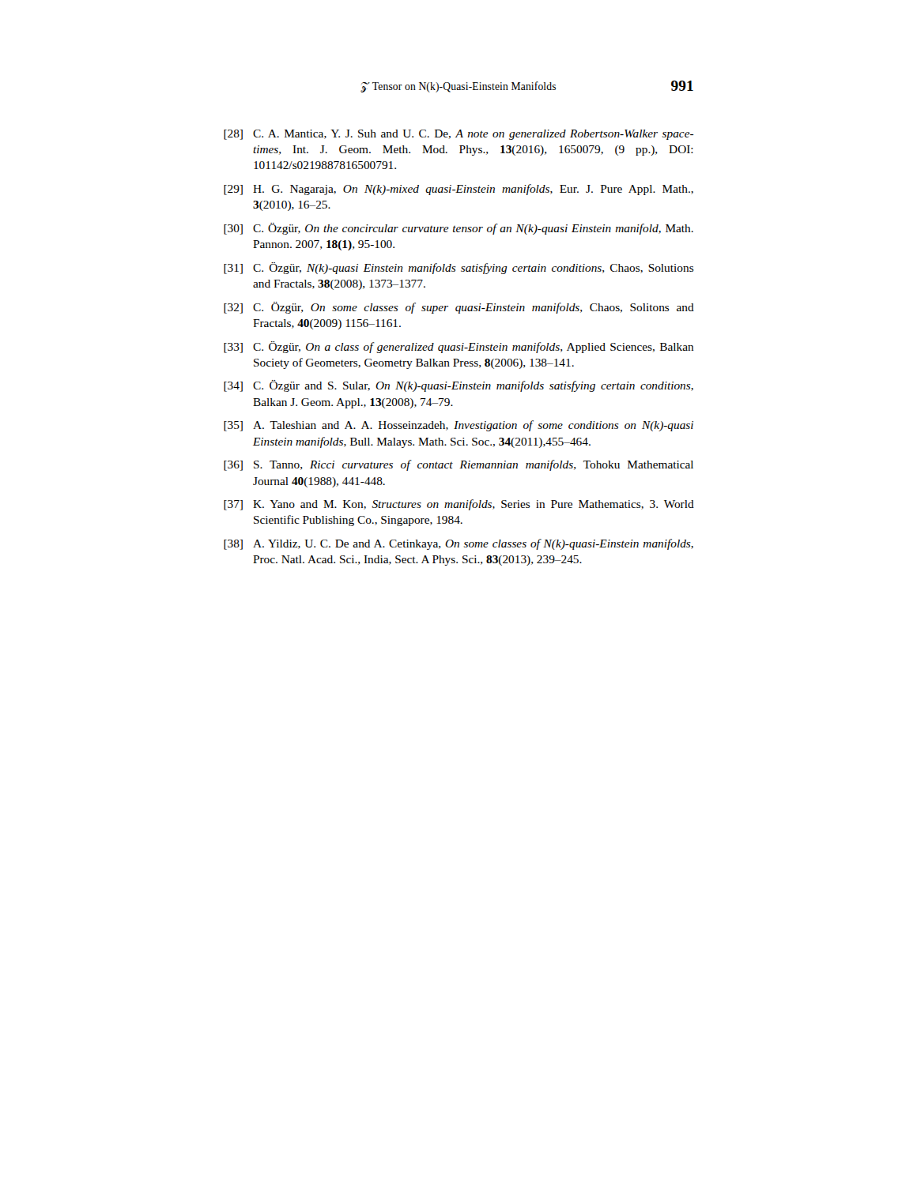𝒵 Tensor on N(k)-Quasi-Einstein Manifolds 991
[28] C. A. Mantica, Y. J. Suh and U. C. De, A note on generalized Robertson-Walker space-times, Int. J. Geom. Meth. Mod. Phys., 13(2016), 1650079, (9 pp.), DOI: 101142/s0219887816500791.
[29] H. G. Nagaraja, On N(k)-mixed quasi-Einstein manifolds, Eur. J. Pure Appl. Math., 3(2010), 16–25.
[30] C. Özgür, On the concircular curvature tensor of an N(k)-quasi Einstein manifold, Math. Pannon. 2007, 18(1), 95-100.
[31] C. Özgür, N(k)-quasi Einstein manifolds satisfying certain conditions, Chaos, Solutions and Fractals, 38(2008), 1373–1377.
[32] C. Özgür, On some classes of super quasi-Einstein manifolds, Chaos, Solitons and Fractals, 40(2009) 1156–1161.
[33] C. Özgür, On a class of generalized quasi-Einstein manifolds, Applied Sciences, Balkan Society of Geometers, Geometry Balkan Press, 8(2006), 138–141.
[34] C. Özgür and S. Sular, On N(k)-quasi-Einstein manifolds satisfying certain conditions, Balkan J. Geom. Appl., 13(2008), 74–79.
[35] A. Taleshian and A. A. Hosseinzadeh, Investigation of some conditions on N(k)-quasi Einstein manifolds, Bull. Malays. Math. Sci. Soc., 34(2011),455–464.
[36] S. Tanno, Ricci curvatures of contact Riemannian manifolds, Tohoku Mathematical Journal 40(1988), 441-448.
[37] K. Yano and M. Kon, Structures on manifolds, Series in Pure Mathematics, 3. World Scientific Publishing Co., Singapore, 1984.
[38] A. Yildiz, U. C. De and A. Cetinkaya, On some classes of N(k)-quasi-Einstein manifolds, Proc. Natl. Acad. Sci., India, Sect. A Phys. Sci., 83(2013), 239–245.